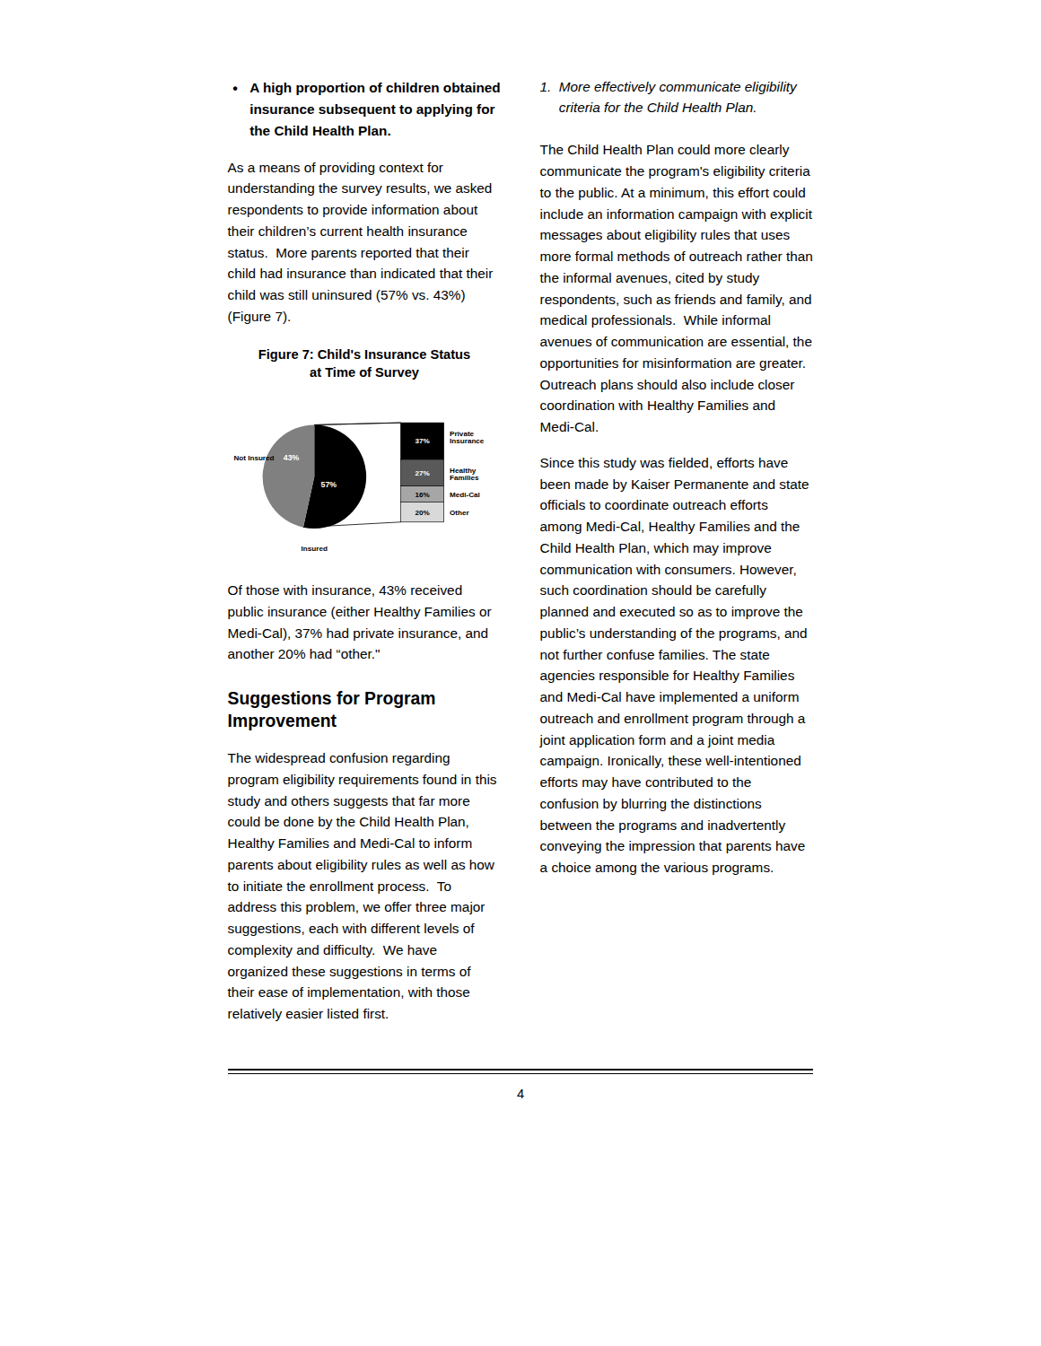A high proportion of children obtained insurance subsequent to applying for the Child Health Plan.
As a means of providing context for understanding the survey results, we asked respondents to provide information about their children’s current health insurance status. More parents reported that their child had insurance than indicated that their child was still uninsured (57% vs. 43%) (Figure 7).
Figure 7: Child's Insurance Status
at Time of Survey
43% 57% Not Insured Insured 37% 27% 16% 20% Private Insurance Healthy Families Medi-Cal Other
Of those with insurance, 43% received public insurance (either Healthy Families or Medi-Cal), 37% had private insurance, and another 20% had “other."
Suggestions for Program Improvement
The widespread confusion regarding program eligibility requirements found in this study and others suggests that far more could be done by the Child Health Plan, Healthy Families and Medi-Cal to inform parents about eligibility rules as well as how to initiate the enrollment process. To address this problem, we offer three major suggestions, each with different levels of complexity and difficulty. We have organized these suggestions in terms of their ease of implementation, with those relatively easier listed first.
1. More effectively communicate eligibility criteria for the Child Health Plan.
The Child Health Plan could more clearly communicate the program's eligibility criteria to the public. At a minimum, this effort could include an information campaign with explicit messages about eligibility rules that uses more formal methods of outreach rather than the informal avenues, cited by study respondents, such as friends and family, and medical professionals. While informal avenues of communication are essential, the opportunities for misinformation are greater. Outreach plans should also include closer coordination with Healthy Families and Medi-Cal.
Since this study was fielded, efforts have been made by Kaiser Permanente and state officials to coordinate outreach efforts among Medi-Cal, Healthy Families and the Child Health Plan, which may improve communication with consumers. However, such coordination should be carefully planned and executed so as to improve the public’s understanding of the programs, and not further confuse families. The state agencies responsible for Healthy Families and Medi-Cal have implemented a uniform outreach and enrollment program through a joint application form and a joint media campaign. Ironically, these well-intentioned efforts may have contributed to the confusion by blurring the distinctions between the programs and inadvertently conveying the impression that parents have a choice among the various programs.
4